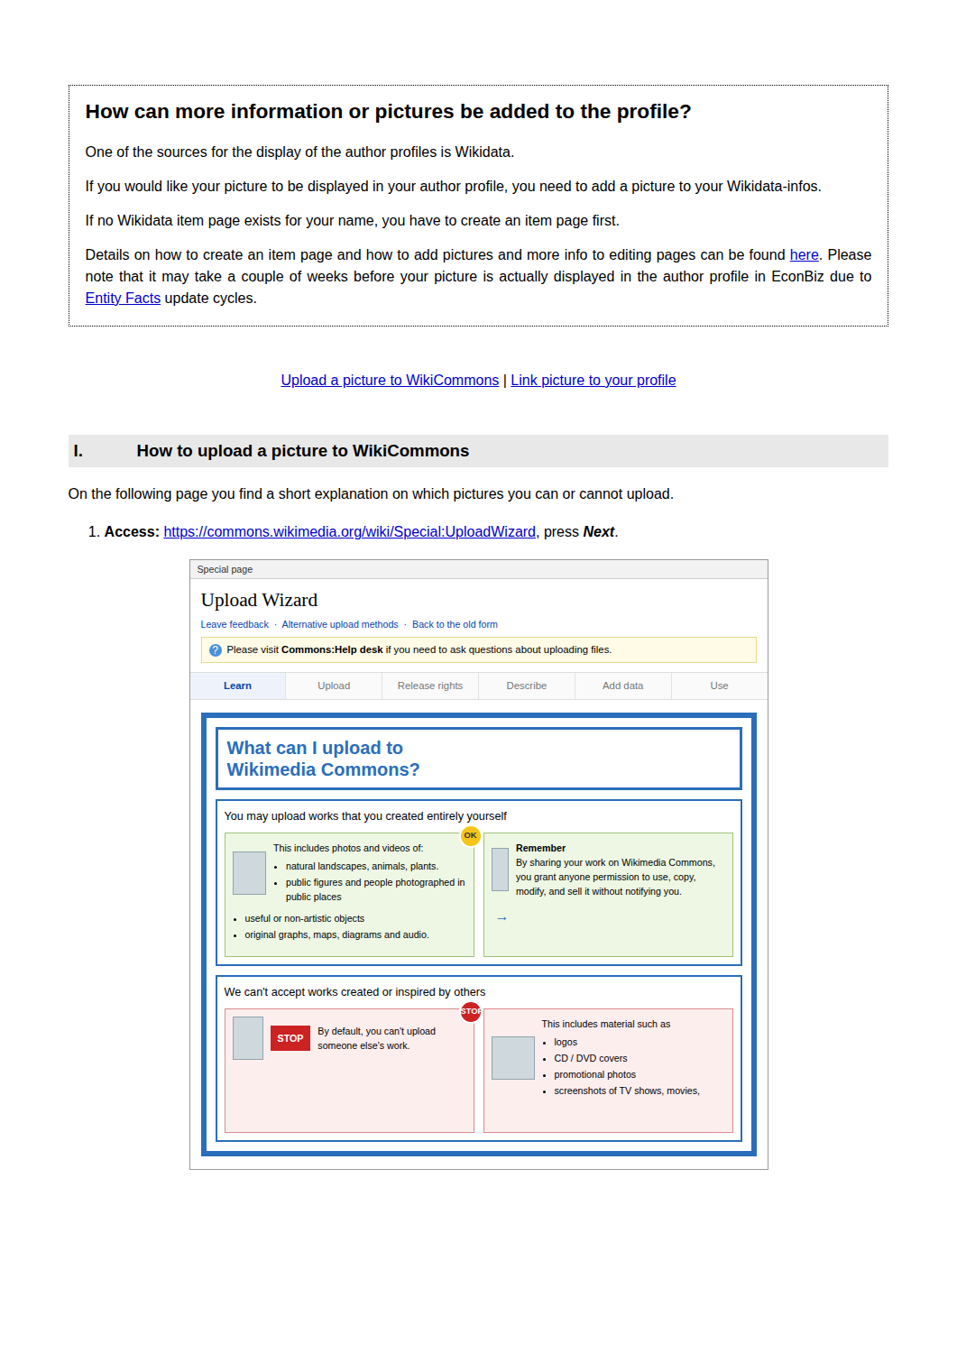How can more information or pictures be added to the profile?
One of the sources for the display of the author profiles is Wikidata.
If you would like your picture to be displayed in your author profile, you need to add a picture to your Wikidata-infos.
If no Wikidata item page exists for your name, you have to create an item page first.
Details on how to create an item page and how to add pictures and more info to editing pages can be found here. Please note that it may take a couple of weeks before your picture is actually displayed in the author profile in EconBiz due to Entity Facts update cycles.
Upload a picture to WikiCommons | Link picture to your profile
I. How to upload a picture to WikiCommons
On the following page you find a short explanation on which pictures you can or cannot upload.
Access: https://commons.wikimedia.org/wiki/Special:UploadWizard, press Next.
Special page
Upload Wizard
Leave feedback · Alternative upload methods · Back to the old form
?Please visit Commons:Help desk if you need to ask questions about uploading files.
Learn
Upload
Release rights
Describe
Add data
Use
What can I upload to
Wikimedia Commons?
You may upload works that you created entirely yourself
OK
This includes photos and videos of:
natural landscapes, animals, plants.
public figures and people photographed in public places
useful or non-artistic objects
original graphs, maps, diagrams and audio.
Remember
By sharing your work on Wikimedia Commons, you grant anyone permission to use, copy, modify, and sell it without notifying you.
→
We can't accept works created or inspired by others
STOP
STOP
By default, you can't upload someone else's work.
This includes material such as
logos
CD / DVD covers
promotional photos
screenshots of TV shows, movies,